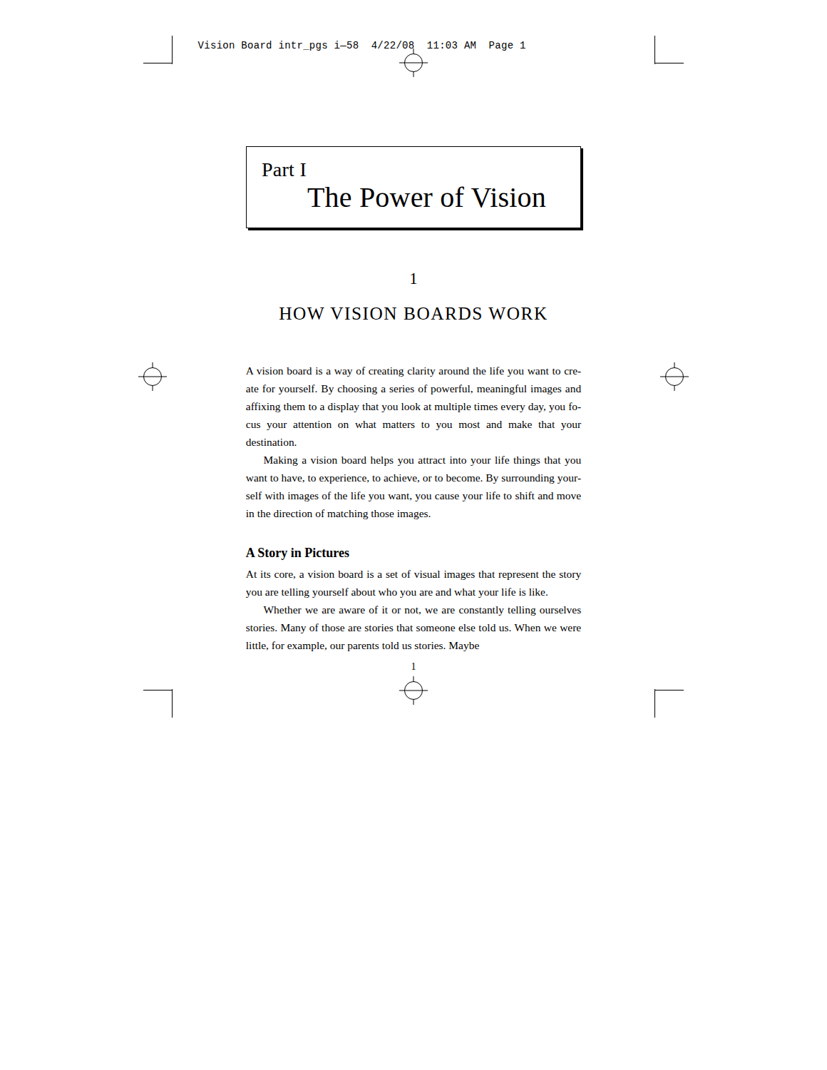Vision Board intr_pgs i—58 4/22/08 11:03 AM Page 1
Part I
The Power of Vision
1
How Vision Boards Work
A vision board is a way of creating clarity around the life you want to create for yourself. By choosing a series of powerful, meaningful images and affixing them to a display that you look at multiple times every day, you focus your attention on what matters to you most and make that your destination.
Making a vision board helps you attract into your life things that you want to have, to experience, to achieve, or to become. By surrounding yourself with images of the life you want, you cause your life to shift and move in the direction of matching those images.
A Story in Pictures
At its core, a vision board is a set of visual images that represent the story you are telling yourself about who you are and what your life is like.
Whether we are aware of it or not, we are constantly telling ourselves stories. Many of those are stories that someone else told us. When we were little, for example, our parents told us stories. Maybe
1